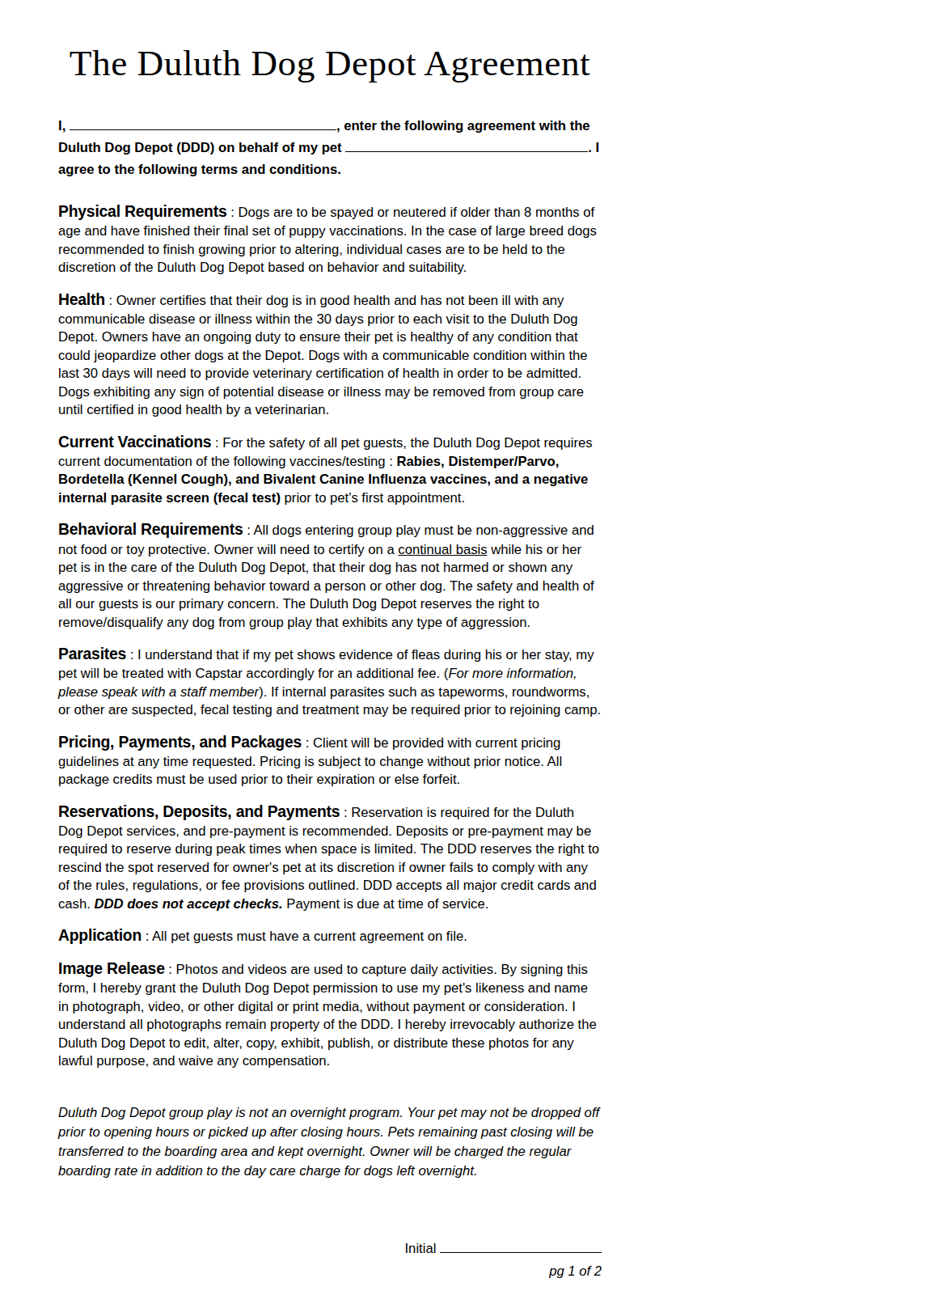The Duluth Dog Depot Agreement
I, , enter the following agreement with the Duluth Dog Depot (DDD) on behalf of my pet . I agree to the following terms and conditions.
Physical Requirements : Dogs are to be spayed or neutered if older than 8 months of age and have finished their final set of puppy vaccinations. In the case of large breed dogs recommended to finish growing prior to altering, individual cases are to be held to the discretion of the Duluth Dog Depot based on behavior and suitability.
Health : Owner certifies that their dog is in good health and has not been ill with any communicable disease or illness within the 30 days prior to each visit to the Duluth Dog Depot. Owners have an ongoing duty to ensure their pet is healthy of any condition that could jeopardize other dogs at the Depot. Dogs with a communicable condition within the last 30 days will need to provide veterinary certification of health in order to be admitted. Dogs exhibiting any sign of potential disease or illness may be removed from group care until certified in good health by a veterinarian.
Current Vaccinations : For the safety of all pet guests, the Duluth Dog Depot requires current documentation of the following vaccines/testing : Rabies, Distemper/Parvo, Bordetella (Kennel Cough), and Bivalent Canine Influenza vaccines, and a negative internal parasite screen (fecal test) prior to pet's first appointment.
Behavioral Requirements : All dogs entering group play must be non-aggressive and not food or toy protective. Owner will need to certify on a continual basis while his or her pet is in the care of the Duluth Dog Depot, that their dog has not harmed or shown any aggressive or threatening behavior toward a person or other dog. The safety and health of all our guests is our primary concern. The Duluth Dog Depot reserves the right to remove/disqualify any dog from group play that exhibits any type of aggression.
Parasites : I understand that if my pet shows evidence of fleas during his or her stay, my pet will be treated with Capstar accordingly for an additional fee. (For more information, please speak with a staff member). If internal parasites such as tapeworms, roundworms, or other are suspected, fecal testing and treatment may be required prior to rejoining camp.
Pricing, Payments, and Packages : Client will be provided with current pricing guidelines at any time requested. Pricing is subject to change without prior notice. All package credits must be used prior to their expiration or else forfeit.
Reservations, Deposits, and Payments : Reservation is required for the Duluth Dog Depot services, and pre-payment is recommended. Deposits or pre-payment may be required to reserve during peak times when space is limited. The DDD reserves the right to rescind the spot reserved for owner's pet at its discretion if owner fails to comply with any of the rules, regulations, or fee provisions outlined. DDD accepts all major credit cards and cash. DDD does not accept checks. Payment is due at time of service.
Application : All pet guests must have a current agreement on file.
Image Release : Photos and videos are used to capture daily activities. By signing this form, I hereby grant the Duluth Dog Depot permission to use my pet's likeness and name in photograph, video, or other digital or print media, without payment or consideration. I understand all photographs remain property of the DDD. I hereby irrevocably authorize the Duluth Dog Depot to edit, alter, copy, exhibit, publish, or distribute these photos for any lawful purpose, and waive any compensation.
Duluth Dog Depot group play is not an overnight program. Your pet may not be dropped off prior to opening hours or picked up after closing hours. Pets remaining past closing will be transferred to the boarding area and kept overnight. Owner will be charged the regular boarding rate in addition to the day care charge for dogs left overnight.
Initial
pg 1 of 2